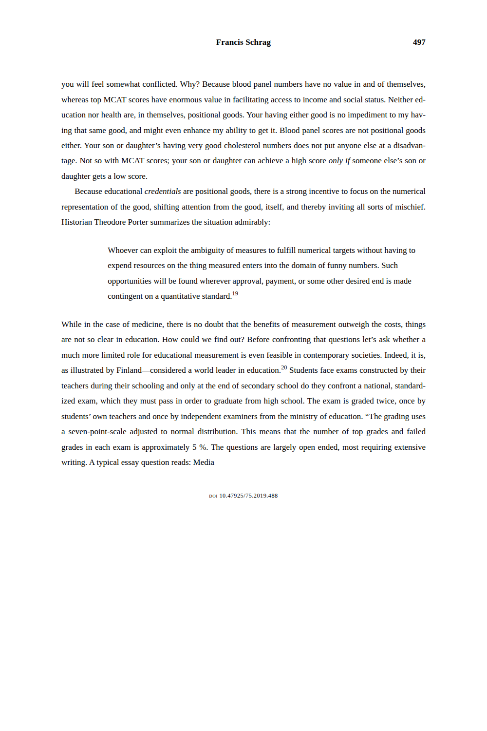Francis Schrag 497
you will feel somewhat conflicted. Why? Because blood panel numbers have no value in and of themselves, whereas top MCAT scores have enormous value in facilitating access to income and social status. Neither education nor health are, in themselves, positional goods. Your having either good is no impediment to my having that same good, and might even enhance my ability to get it. Blood panel scores are not positional goods either. Your son or daughter’s having very good cholesterol numbers does not put anyone else at a disadvantage. Not so with MCAT scores; your son or daughter can achieve a high score only if someone else’s son or daughter gets a low score.
Because educational credentials are positional goods, there is a strong incentive to focus on the numerical representation of the good, shifting attention from the good, itself, and thereby inviting all sorts of mischief. Historian Theodore Porter summarizes the situation admirably:
Whoever can exploit the ambiguity of measures to fulfill numerical targets without having to expend resources on the thing measured enters into the domain of funny numbers. Such opportunities will be found wherever approval, payment, or some other desired end is made contingent on a quantitative standard.19
While in the case of medicine, there is no doubt that the benefits of measurement outweigh the costs, things are not so clear in education. How could we find out? Before confronting that questions let’s ask whether a much more limited role for educational measurement is even feasible in contemporary societies. Indeed, it is, as illustrated by Finland—considered a world leader in education.20 Students face exams constructed by their teachers during their schooling and only at the end of secondary school do they confront a national, standardized exam, which they must pass in order to graduate from high school. The exam is graded twice, once by students’ own teachers and once by independent examiners from the ministry of education. “The grading uses a seven-point-scale adjusted to normal distribution. This means that the number of top grades and failed grades in each exam is approximately 5 %. The questions are largely open ended, most requiring extensive writing. A typical essay question reads: Media
doi 10.47925/75.2019.488